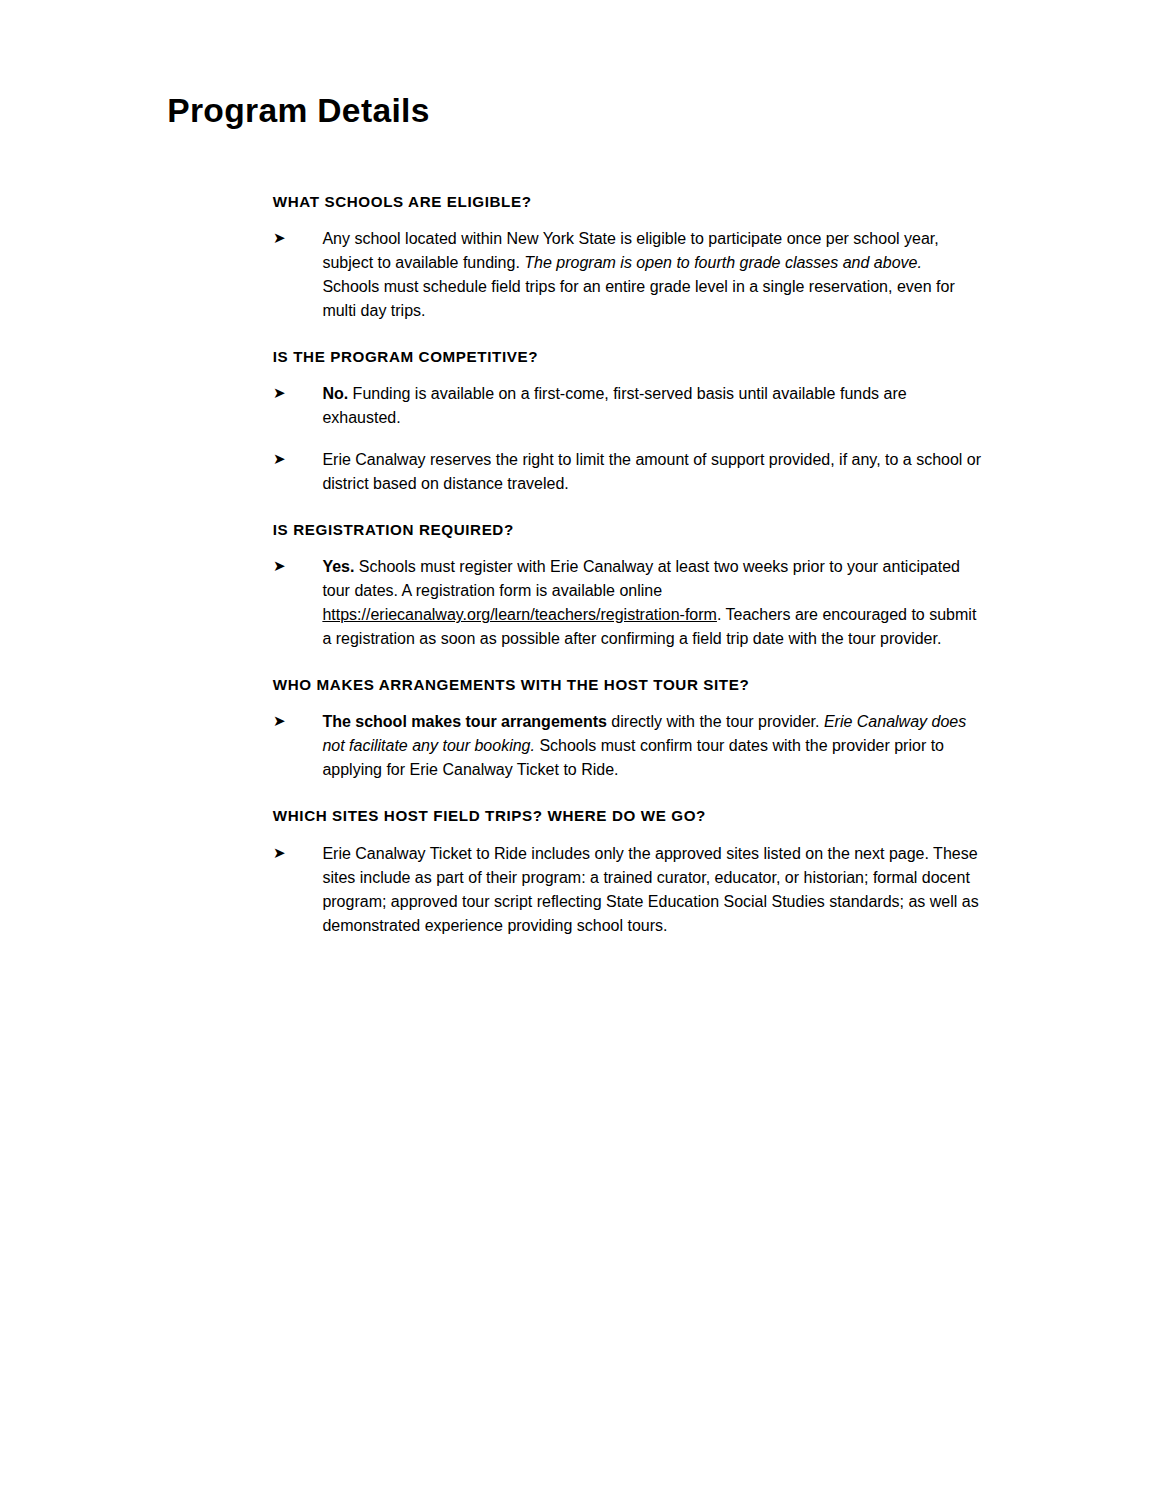Program Details
WHAT SCHOOLS ARE ELIGIBLE?
Any school located within New York State is eligible to participate once per school year, subject to available funding. The program is open to fourth grade classes and above. Schools must schedule field trips for an entire grade level in a single reservation, even for multi day trips.
IS THE PROGRAM COMPETITIVE?
No. Funding is available on a first-come, first-served basis until available funds are exhausted.
Erie Canalway reserves the right to limit the amount of support provided, if any, to a school or district based on distance traveled.
IS REGISTRATION REQUIRED?
Yes. Schools must register with Erie Canalway at least two weeks prior to your anticipated tour dates. A registration form is available online https://eriecanalway.org/learn/teachers/registration-form. Teachers are encouraged to submit a registration as soon as possible after confirming a field trip date with the tour provider.
WHO MAKES ARRANGEMENTS WITH THE HOST TOUR SITE?
The school makes tour arrangements directly with the tour provider. Erie Canalway does not facilitate any tour booking. Schools must confirm tour dates with the provider prior to applying for Erie Canalway Ticket to Ride.
WHICH SITES HOST FIELD TRIPS? WHERE DO WE GO?
Erie Canalway Ticket to Ride includes only the approved sites listed on the next page. These sites include as part of their program: a trained curator, educator, or historian; formal docent program; approved tour script reflecting State Education Social Studies standards; as well as demonstrated experience providing school tours.